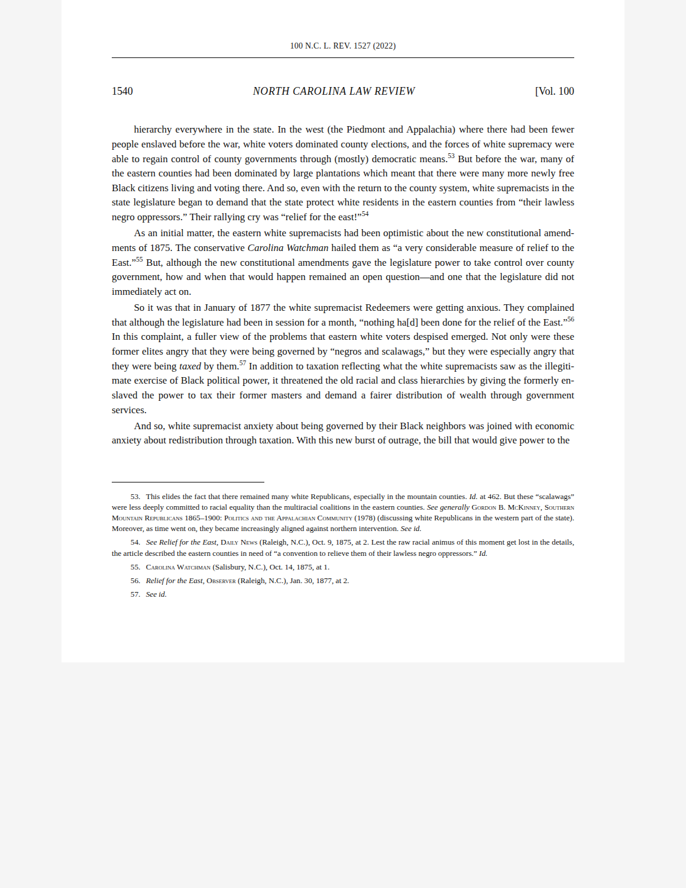100 N.C. L. REV. 1527 (2022)
1540 North Carolina Law Review [Vol. 100
hierarchy everywhere in the state. In the west (the Piedmont and Appalachia) where there had been fewer people enslaved before the war, white voters dominated county elections, and the forces of white supremacy were able to regain control of county governments through (mostly) democratic means.53 But before the war, many of the eastern counties had been dominated by large plantations which meant that there were many more newly free Black citizens living and voting there. And so, even with the return to the county system, white supremacists in the state legislature began to demand that the state protect white residents in the eastern counties from “their lawless negro oppressors.” Their rallying cry was “relief for the east!”54
As an initial matter, the eastern white supremacists had been optimistic about the new constitutional amendments of 1875. The conservative Carolina Watchman hailed them as “a very considerable measure of relief to the East.”55 But, although the new constitutional amendments gave the legislature power to take control over county government, how and when that would happen remained an open question—and one that the legislature did not immediately act on.
So it was that in January of 1877 the white supremacist Redeemers were getting anxious. They complained that although the legislature had been in session for a month, “nothing ha[d] been done for the relief of the East.”56 In this complaint, a fuller view of the problems that eastern white voters despised emerged. Not only were these former elites angry that they were being governed by “negros and scalawags,” but they were especially angry that they were being taxed by them.57 In addition to taxation reflecting what the white supremacists saw as the illegitimate exercise of Black political power, it threatened the old racial and class hierarchies by giving the formerly enslaved the power to tax their former masters and demand a fairer distribution of wealth through government services.
And so, white supremacist anxiety about being governed by their Black neighbors was joined with economic anxiety about redistribution through taxation. With this new burst of outrage, the bill that would give power to the
53. This elides the fact that there remained many white Republicans, especially in the mountain counties. Id. at 462. But these “scalawags” were less deeply committed to racial equality than the multiracial coalitions in the eastern counties. See generally Gordon B. McKinney, Southern Mountain Republicans 1865–1900: Politics and the Appalachian Community (1978) (discussing white Republicans in the western part of the state). Moreover, as time went on, they became increasingly aligned against northern intervention. See id.
54. See Relief for the East, Daily News (Raleigh, N.C.), Oct. 9, 1875, at 2. Lest the raw racial animus of this moment get lost in the details, the article described the eastern counties in need of “a convention to relieve them of their lawless negro oppressors.” Id.
55. Carolina Watchman (Salisbury, N.C.), Oct. 14, 1875, at 1.
56. Relief for the East, Observer (Raleigh, N.C.), Jan. 30, 1877, at 2.
57. See id.